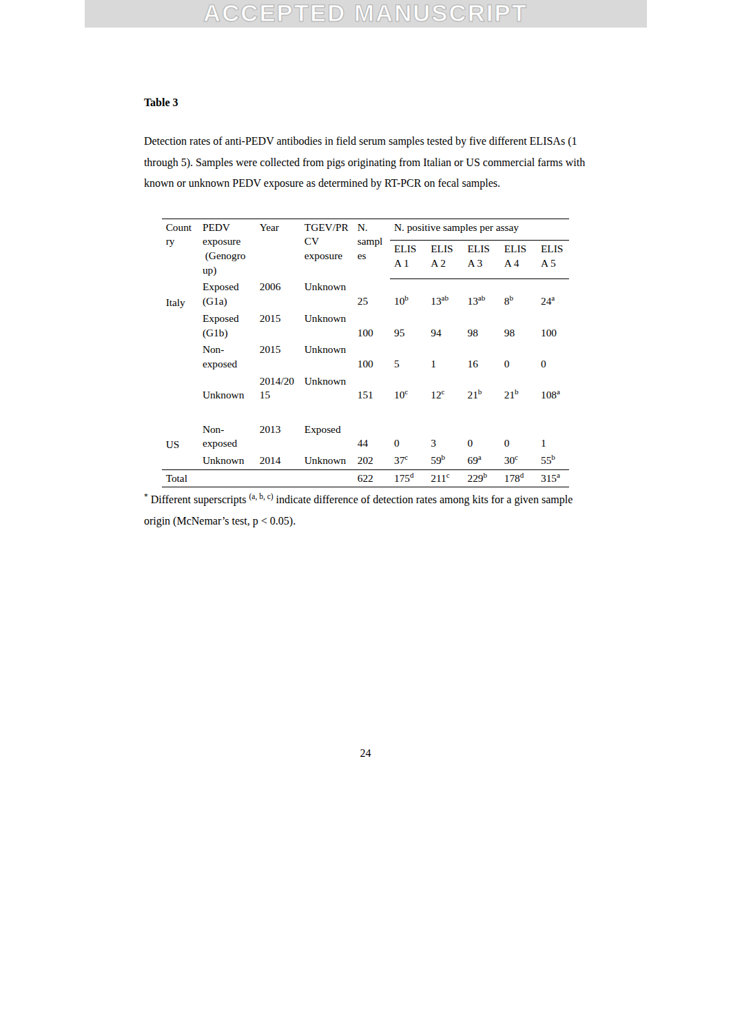ACCEPTED MANUSCRIPT
Table 3
Detection rates of anti-PEDV antibodies in field serum samples tested by five different ELISAs (1 through 5). Samples were collected from pigs originating from Italian or US commercial farms with known or unknown PEDV exposure as determined by RT-PCR on fecal samples.
| Count ry | PEDV exposure (Genogro up) | Year | TGEV/PR CV exposure | N. sampl es | N. positive samples per assay |
| --- | --- | --- | --- | --- | --- |
| ELIS A 1 | ELIS A 2 | ELIS A 3 | ELIS A 4 | ELIS A 5 |
| Italy | Exposed (G1a) | 2006 | Unknown | 25 | 10 b | 13 ab | 13 ab | 8 b | 24 a |
| Exposed (G1b) | 2015 | Unknown | 100 | 95 | 94 | 98 | 98 | 100 |
| Non- exposed | 2015 | Unknown | 100 | 5 | 1 | 16 | 0 | 0 |
| Unknown | 2014/20 15 | Unknown | 151 | 10 c | 12 c | 21 b | 21 b | 108 a |
| US | Non- exposed | 2013 | Exposed | 44 | 0 | 3 | 0 | 0 | 1 |
| Unknown | 2014 | Unknown | 202 | 37 c | 59 b | 69 a | 30 c | 55 b |
| Total | 622 | 175 d | 211 c | 229 b | 178 d | 315 a |
* Different superscripts (a, b, c) indicate difference of detection rates among kits for a given sample origin (McNemar’s test, p < 0.05).
24